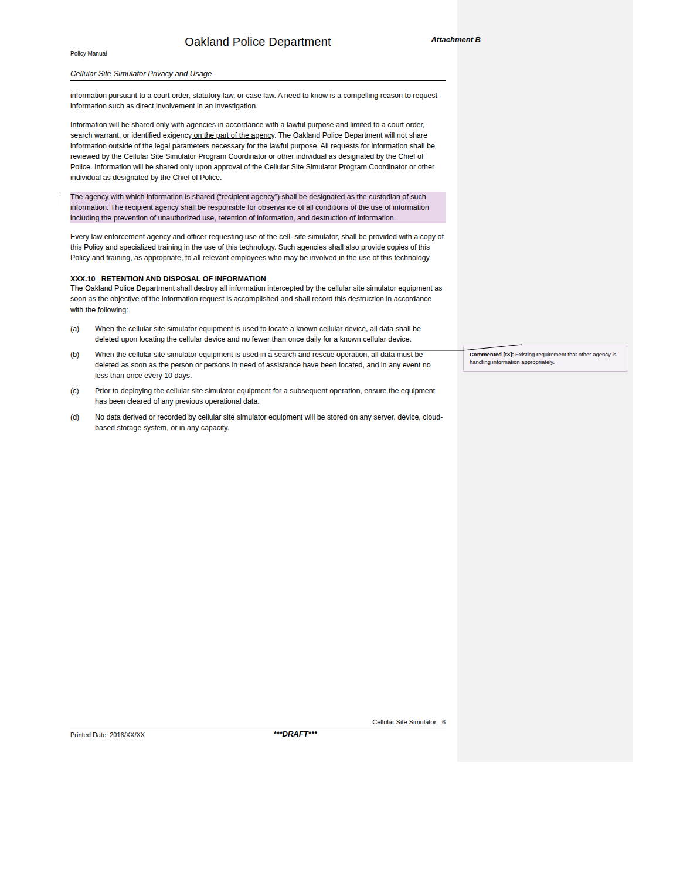Oakland Police Department
Policy Manual
Attachment B
Cellular Site Simulator Privacy and Usage
information pursuant to a court order, statutory law, or case law. A need to know is a compelling reason to request information such as direct involvement in an investigation.
Information will be shared only with agencies in accordance with a lawful purpose and limited to a court order, search warrant, or identified exigency on the part of the agency. The Oakland Police Department will not share information outside of the legal parameters necessary for the lawful purpose. All requests for information shall be reviewed by the Cellular Site Simulator Program Coordinator or other individual as designated by the Chief of Police. Information will be shared only upon approval of the Cellular Site Simulator Program Coordinator or other individual as designated by the Chief of Police.
The agency with which information is shared (“recipient agency”) shall be designated as the custodian of such information. The recipient agency shall be responsible for observance of all conditions of the use of information including the prevention of unauthorized use, retention of information, and destruction of information.
Every law enforcement agency and officer requesting use of the cell- site simulator, shall be provided with a copy of this Policy and specialized training in the use of this technology. Such agencies shall also provide copies of this Policy and training, as appropriate, to all relevant employees who may be involved in the use of this technology.
XXX.10 RETENTION AND DISPOSAL OF INFORMATION
The Oakland Police Department shall destroy all information intercepted by the cellular site simulator equipment as soon as the objective of the information request is accomplished and shall record this destruction in accordance with the following:
(a) When the cellular site simulator equipment is used to locate a known cellular device, all data shall be deleted upon locating the cellular device and no fewer than once daily for a known cellular device.
(b) When the cellular site simulator equipment is used in a search and rescue operation, all data must be deleted as soon as the person or persons in need of assistance have been located, and in any event no less than once every 10 days.
(c) Prior to deploying the cellular site simulator equipment for a subsequent operation, ensure the equipment has been cleared of any previous operational data.
(d) No data derived or recorded by cellular site simulator equipment will be stored on any server, device, cloud-based storage system, or in any capacity.
Commented [t3]: Existing requirement that other agency is handling information appropriately.
Cellular Site Simulator - 6
Printed Date: 2016/XX/XX ***DRAFT***